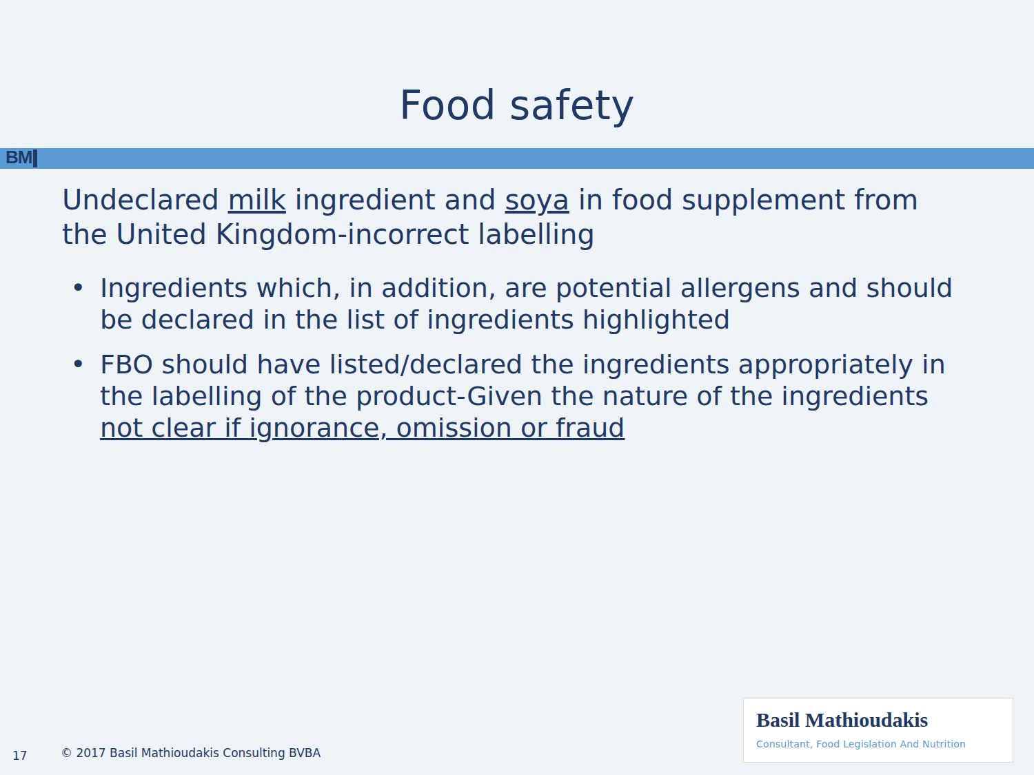Food safety
BM
Undeclared milk ingredient and soya in food supplement from the United Kingdom-incorrect labelling
Ingredients which, in addition, are potential allergens and should be declared in the list of ingredients highlighted
FBO should have listed/declared the ingredients appropriately in the labelling of the product-Given the nature of the ingredients not clear if ignorance, omission or fraud
17
© 2017 Basil Mathioudakis Consulting BVBA
Basil Mathioudakis
Consultant, Food Legislation And Nutrition